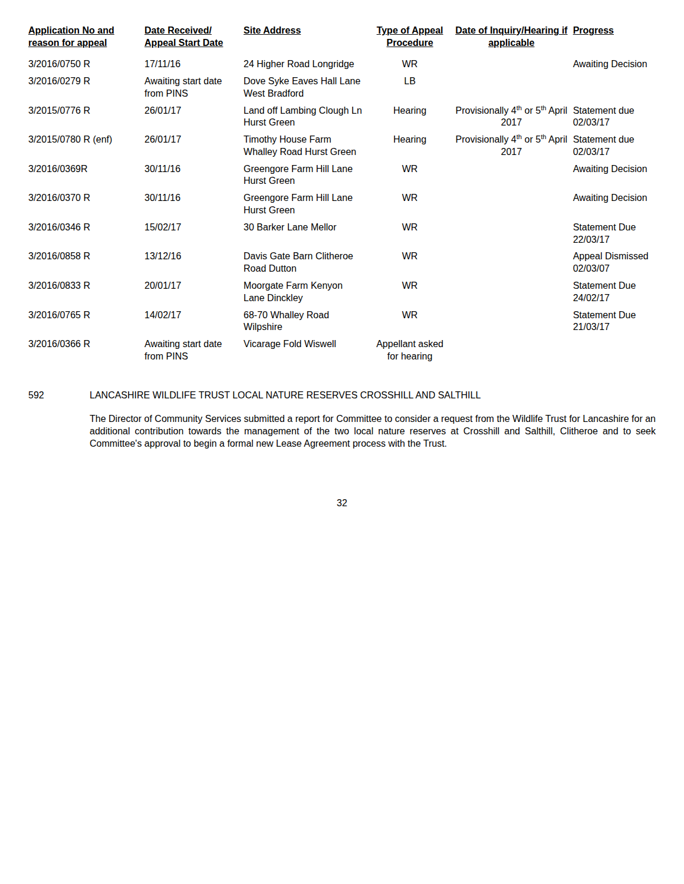| Application No and reason for appeal | Date Received/ Appeal Start Date | Site Address | Type of Appeal Procedure | Date of Inquiry/Hearing if applicable | Progress |
| --- | --- | --- | --- | --- | --- |
| 3/2016/0750 R | 17/11/16 | 24 Higher Road Longridge | WR | | Awaiting Decision |
| 3/2016/0279 R | Awaiting start date from PINS | Dove Syke Eaves Hall Lane West Bradford | LB | | |
| 3/2015/0776 R | 26/01/17 | Land off Lambing Clough Ln Hurst Green | Hearing | Provisionally 4 th or 5 th April 2017 | Statement due 02/03/17 |
| 3/2015/0780 R (enf) | 26/01/17 | Timothy House Farm Whalley Road Hurst Green | Hearing | Provisionally 4 th or 5 th April 2017 | Statement due 02/03/17 |
| 3/2016/0369R | 30/11/16 | Greengore Farm Hill Lane Hurst Green | WR | | Awaiting Decision |
| 3/2016/0370 R | 30/11/16 | Greengore Farm Hill Lane Hurst Green | WR | | Awaiting Decision |
| 3/2016/0346 R | 15/02/17 | 30 Barker Lane Mellor | WR | | Statement Due 22/03/17 |
| 3/2016/0858 R | 13/12/16 | Davis Gate Barn Clitheroe Road Dutton | WR | | Appeal Dismissed 02/03/07 |
| 3/2016/0833 R | 20/01/17 | Moorgate Farm Kenyon Lane Dinckley | WR | | Statement Due 24/02/17 |
| 3/2016/0765 R | 14/02/17 | 68-70 Whalley Road Wilpshire | WR | | Statement Due 21/03/17 |
| 3/2016/0366 R | Awaiting start date from PINS | Vicarage Fold Wiswell | Appellant asked for hearing | | |
592
Lancashire Wildlife Trust Local Nature Reserves Crosshill and Salthill
The Director of Community Services submitted a report for Committee to consider a request from the Wildlife Trust for Lancashire for an additional contribution towards the management of the two local nature reserves at Crosshill and Salthill, Clitheroe and to seek Committee's approval to begin a formal new Lease Agreement process with the Trust.
32